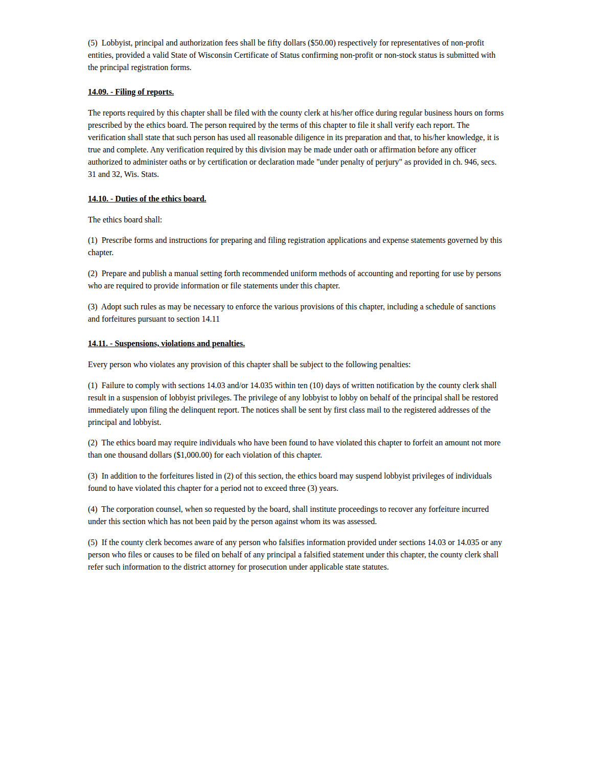(5) Lobbyist, principal and authorization fees shall be fifty dollars ($50.00) respectively for representatives of non-profit entities, provided a valid State of Wisconsin Certificate of Status confirming non-profit or non-stock status is submitted with the principal registration forms.
14.09. - Filing of reports.
The reports required by this chapter shall be filed with the county clerk at his/her office during regular business hours on forms prescribed by the ethics board. The person required by the terms of this chapter to file it shall verify each report. The verification shall state that such person has used all reasonable diligence in its preparation and that, to his/her knowledge, it is true and complete. Any verification required by this division may be made under oath or affirmation before any officer authorized to administer oaths or by certification or declaration made "under penalty of perjury" as provided in ch. 946, secs. 31 and 32, Wis. Stats.
14.10. - Duties of the ethics board.
The ethics board shall:
(1) Prescribe forms and instructions for preparing and filing registration applications and expense statements governed by this chapter.
(2) Prepare and publish a manual setting forth recommended uniform methods of accounting and reporting for use by persons who are required to provide information or file statements under this chapter.
(3) Adopt such rules as may be necessary to enforce the various provisions of this chapter, including a schedule of sanctions and forfeitures pursuant to section 14.11
14.11. - Suspensions, violations and penalties.
Every person who violates any provision of this chapter shall be subject to the following penalties:
(1) Failure to comply with sections 14.03 and/or 14.035 within ten (10) days of written notification by the county clerk shall result in a suspension of lobbyist privileges. The privilege of any lobbyist to lobby on behalf of the principal shall be restored immediately upon filing the delinquent report. The notices shall be sent by first class mail to the registered addresses of the principal and lobbyist.
(2) The ethics board may require individuals who have been found to have violated this chapter to forfeit an amount not more than one thousand dollars ($1,000.00) for each violation of this chapter.
(3) In addition to the forfeitures listed in (2) of this section, the ethics board may suspend lobbyist privileges of individuals found to have violated this chapter for a period not to exceed three (3) years.
(4) The corporation counsel, when so requested by the board, shall institute proceedings to recover any forfeiture incurred under this section which has not been paid by the person against whom its was assessed.
(5) If the county clerk becomes aware of any person who falsifies information provided under sections 14.03 or 14.035 or any person who files or causes to be filed on behalf of any principal a falsified statement under this chapter, the county clerk shall refer such information to the district attorney for prosecution under applicable state statutes.